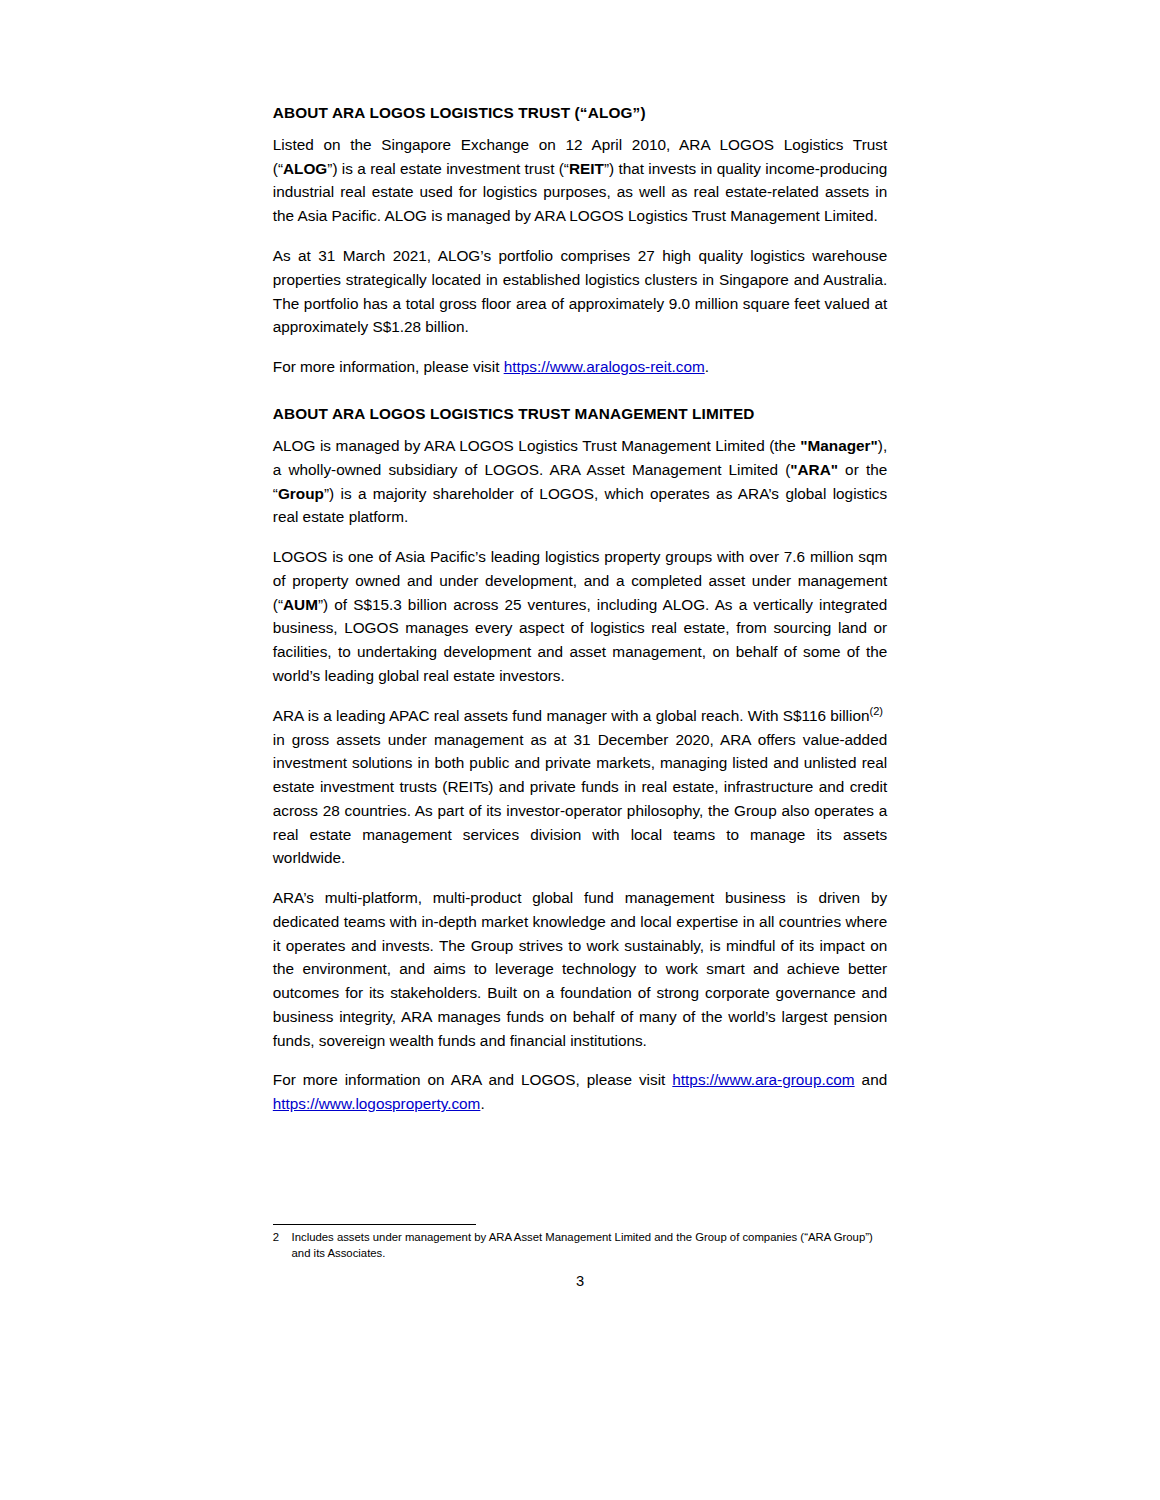ABOUT ARA LOGOS LOGISTICS TRUST (“ALOG”)
Listed on the Singapore Exchange on 12 April 2010, ARA LOGOS Logistics Trust (“ALOG”) is a real estate investment trust (“REIT”) that invests in quality income-producing industrial real estate used for logistics purposes, as well as real estate-related assets in the Asia Pacific. ALOG is managed by ARA LOGOS Logistics Trust Management Limited.
As at 31 March 2021, ALOG’s portfolio comprises 27 high quality logistics warehouse properties strategically located in established logistics clusters in Singapore and Australia. The portfolio has a total gross floor area of approximately 9.0 million square feet valued at approximately S$1.28 billion.
For more information, please visit https://www.aralogos-reit.com.
ABOUT ARA LOGOS LOGISTICS TRUST MANAGEMENT LIMITED
ALOG is managed by ARA LOGOS Logistics Trust Management Limited (the "Manager"), a wholly-owned subsidiary of LOGOS. ARA Asset Management Limited ("ARA" or the “Group”) is a majority shareholder of LOGOS, which operates as ARA’s global logistics real estate platform.
LOGOS is one of Asia Pacific’s leading logistics property groups with over 7.6 million sqm of property owned and under development, and a completed asset under management (“AUM”) of S$15.3 billion across 25 ventures, including ALOG. As a vertically integrated business, LOGOS manages every aspect of logistics real estate, from sourcing land or facilities, to undertaking development and asset management, on behalf of some of the world’s leading global real estate investors.
ARA is a leading APAC real assets fund manager with a global reach. With S$116 billion(2) in gross assets under management as at 31 December 2020, ARA offers value-added investment solutions in both public and private markets, managing listed and unlisted real estate investment trusts (REITs) and private funds in real estate, infrastructure and credit across 28 countries. As part of its investor-operator philosophy, the Group also operates a real estate management services division with local teams to manage its assets worldwide.
ARA’s multi-platform, multi-product global fund management business is driven by dedicated teams with in-depth market knowledge and local expertise in all countries where it operates and invests. The Group strives to work sustainably, is mindful of its impact on the environment, and aims to leverage technology to work smart and achieve better outcomes for its stakeholders. Built on a foundation of strong corporate governance and business integrity, ARA manages funds on behalf of many of the world’s largest pension funds, sovereign wealth funds and financial institutions.
For more information on ARA and LOGOS, please visit https://www.ara-group.com and https://www.logosproperty.com.
2 Includes assets under management by ARA Asset Management Limited and the Group of companies (“ARA Group”) and its Associates.
3